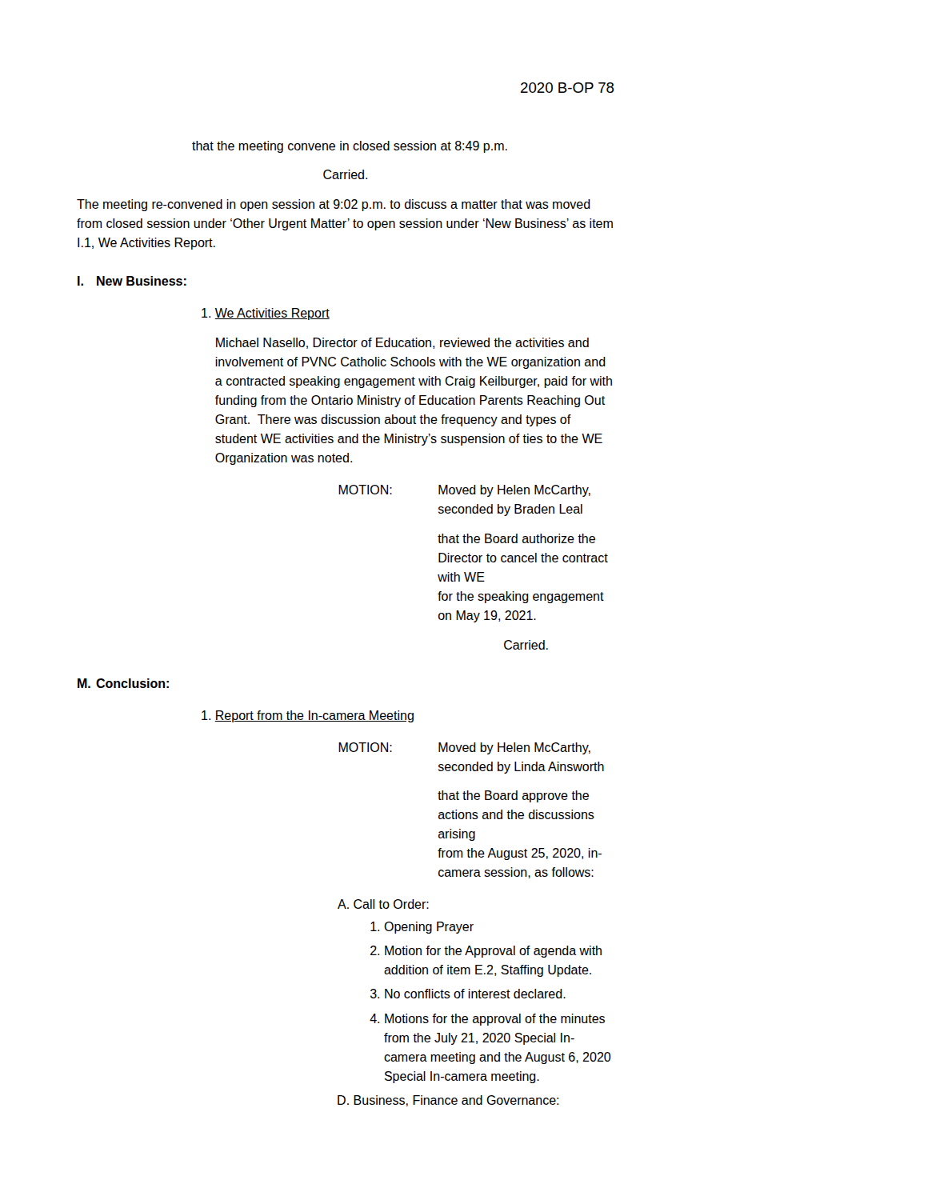2020 B-OP 78
that the meeting convene in closed session at 8:49 p.m.
Carried.
The meeting re-convened in open session at 9:02 p.m. to discuss a matter that was moved from closed session under ‘Other Urgent Matter’ to open session under ‘New Business’ as item I.1, We Activities Report.
I. New Business:
We Activities Report
Michael Nasello, Director of Education, reviewed the activities and involvement of PVNC Catholic Schools with the WE organization and a contracted speaking engagement with Craig Keilburger, paid for with funding from the Ontario Ministry of Education Parents Reaching Out Grant. There was discussion about the frequency and types of student WE activities and the Ministry’s suspension of ties to the WE Organization was noted.
MOTION:
Moved by Helen McCarthy, seconded by Braden Leal
that the Board authorize the Director to cancel the contract with WE
for the speaking engagement on May 19, 2021.
Carried.
M. Conclusion:
Report from the In-camera Meeting
MOTION:
Moved by Helen McCarthy, seconded by Linda Ainsworth
that the Board approve the actions and the discussions arising
from the August 25, 2020, in-camera session, as follows:
Call to Order:
Opening Prayer
Motion for the Approval of agenda with addition of item E.2, Staffing Update.
No conflicts of interest declared.
Motions for the approval of the minutes from the July 21, 2020 Special In-camera meeting and the August 6, 2020 Special In-camera meeting.
Business, Finance and Governance: